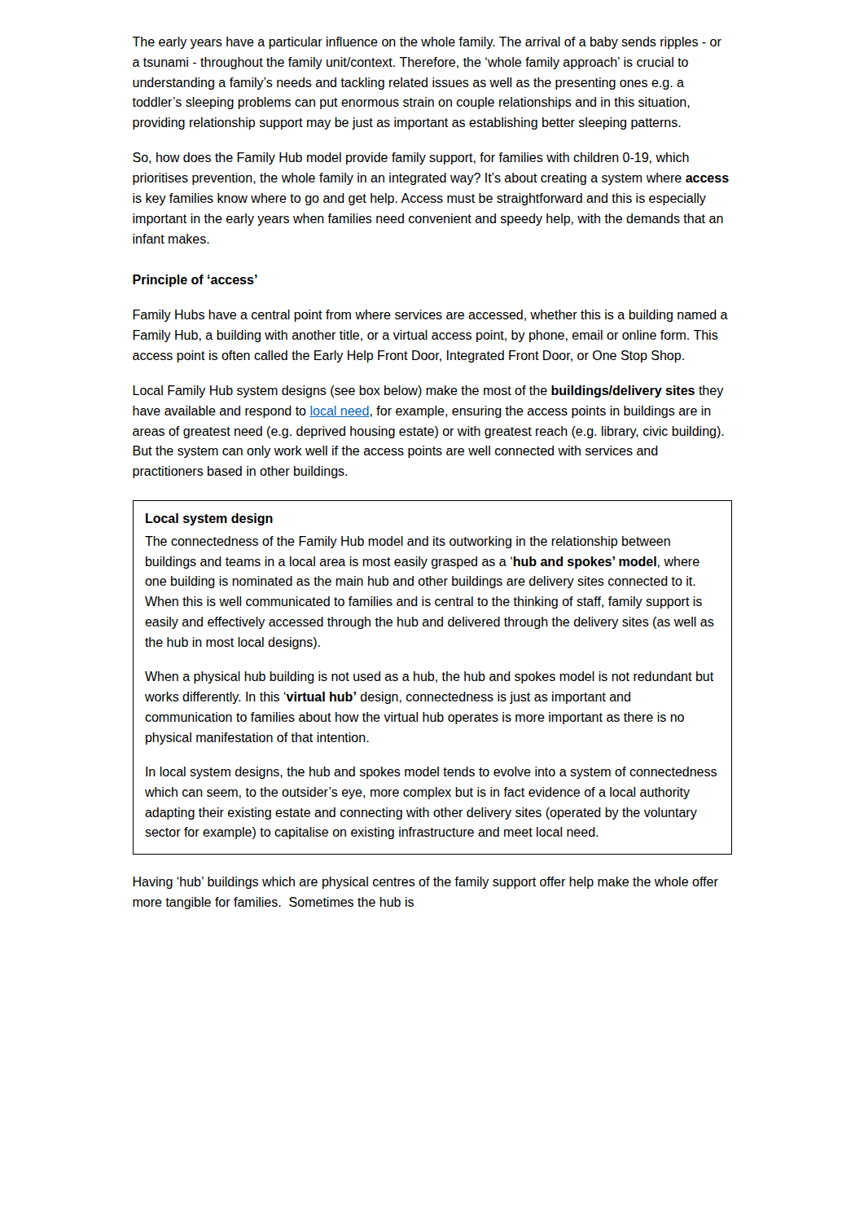The early years have a particular influence on the whole family. The arrival of a baby sends ripples - or a tsunami - throughout the family unit/context. Therefore, the ‘whole family approach’ is crucial to understanding a family’s needs and tackling related issues as well as the presenting ones e.g. a toddler’s sleeping problems can put enormous strain on couple relationships and in this situation, providing relationship support may be just as important as establishing better sleeping patterns.
So, how does the Family Hub model provide family support, for families with children 0-19, which prioritises prevention, the whole family in an integrated way? It’s about creating a system where access is key families know where to go and get help. Access must be straightforward and this is especially important in the early years when families need convenient and speedy help, with the demands that an infant makes.
Principle of ‘access’
Family Hubs have a central point from where services are accessed, whether this is a building named a Family Hub, a building with another title, or a virtual access point, by phone, email or online form. This access point is often called the Early Help Front Door, Integrated Front Door, or One Stop Shop.
Local Family Hub system designs (see box below) make the most of the buildings/delivery sites they have available and respond to local need, for example, ensuring the access points in buildings are in areas of greatest need (e.g. deprived housing estate) or with greatest reach (e.g. library, civic building). But the system can only work well if the access points are well connected with services and practitioners based in other buildings.
Local system design
The connectedness of the Family Hub model and its outworking in the relationship between buildings and teams in a local area is most easily grasped as a ‘hub and spokes’ model, where one building is nominated as the main hub and other buildings are delivery sites connected to it. When this is well communicated to families and is central to the thinking of staff, family support is easily and effectively accessed through the hub and delivered through the delivery sites (as well as the hub in most local designs).
When a physical hub building is not used as a hub, the hub and spokes model is not redundant but works differently. In this ‘virtual hub’ design, connectedness is just as important and communication to families about how the virtual hub operates is more important as there is no physical manifestation of that intention.
In local system designs, the hub and spokes model tends to evolve into a system of connectedness which can seem, to the outsider’s eye, more complex but is in fact evidence of a local authority adapting their existing estate and connecting with other delivery sites (operated by the voluntary sector for example) to capitalise on existing infrastructure and meet local need.
Having ‘hub’ buildings which are physical centres of the family support offer help make the whole offer more tangible for families. Sometimes the hub is